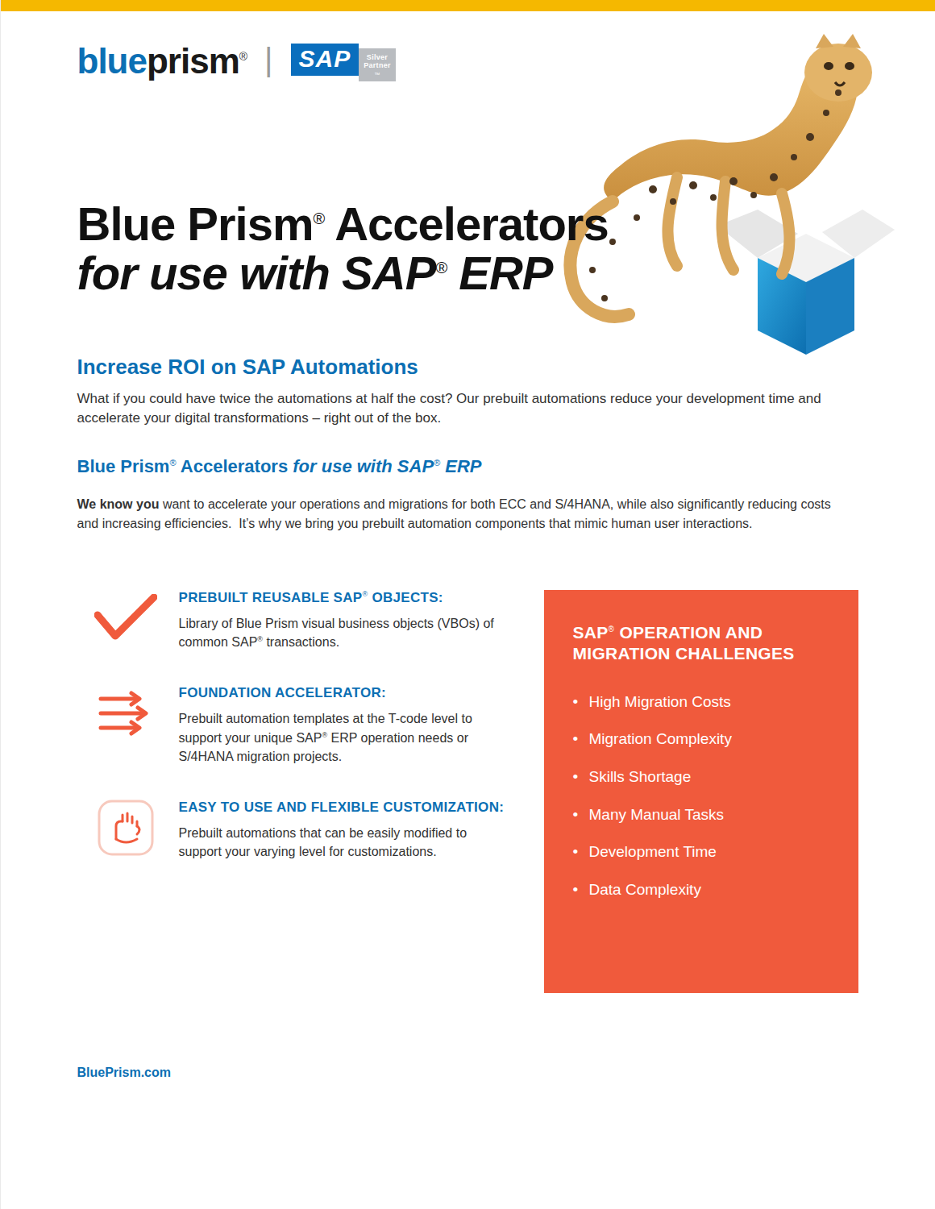blue prism®
|
SAP
Silver
Partner™
Blue Prism® Acceleratorsfor use with SAP® ERP
Increase ROI on SAP Automations
What if you could have twice the automations at half the cost? Our prebuilt automations reduce your development time and accelerate your digital transformations – right out of the box.
Blue Prism® Accelerators for use with SAP® ERP
We know you want to accelerate your operations and migrations for both ECC and S/4HANA, while also significantly reducing costs and increasing efficiencies. It’s why we bring you prebuilt automation components that mimic human user interactions.
Prebuilt Reusable SAP® Objects:
Library of Blue Prism visual business objects (VBOs) of common SAP® transactions.
Foundation Accelerator:
Prebuilt automation templates at the T-code level to support your unique SAP® ERP operation needs or S/4HANA migration projects.
Easy to Use and Flexible Customization:
Prebuilt automations that can be easily modified to support your varying level for customizations.
SAP® Operation and Migration Challenges
High Migration Costs
Migration Complexity
Skills Shortage
Many Manual Tasks
Development Time
Data Complexity
BluePrism.com